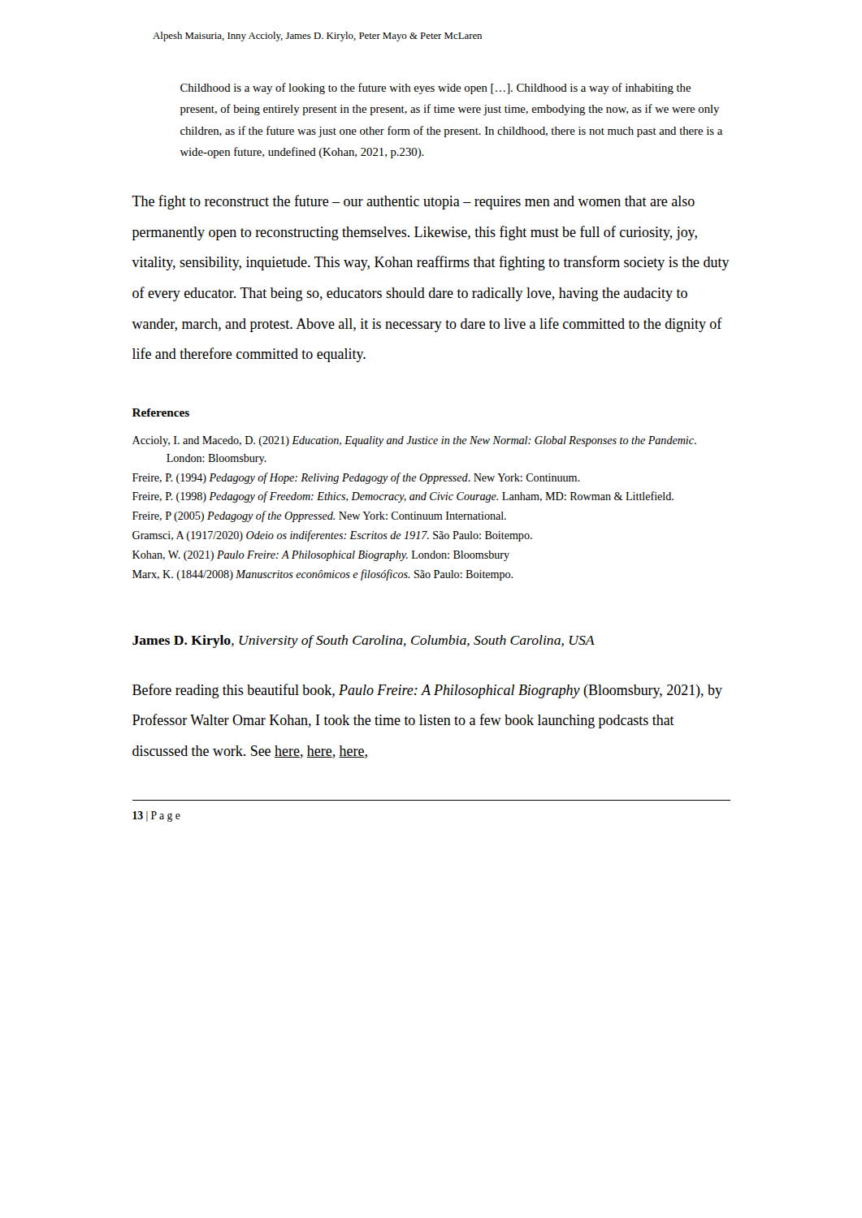Alpesh Maisuria, Inny Accioly, James D. Kirylo, Peter Mayo & Peter McLaren
Childhood is a way of looking to the future with eyes wide open […]. Childhood is a way of inhabiting the present, of being entirely present in the present, as if time were just time, embodying the now, as if we were only children, as if the future was just one other form of the present. In childhood, there is not much past and there is a wide-open future, undefined (Kohan, 2021, p.230).
The fight to reconstruct the future – our authentic utopia – requires men and women that are also permanently open to reconstructing themselves. Likewise, this fight must be full of curiosity, joy, vitality, sensibility, inquietude. This way, Kohan reaffirms that fighting to transform society is the duty of every educator. That being so, educators should dare to radically love, having the audacity to wander, march, and protest. Above all, it is necessary to dare to live a life committed to the dignity of life and therefore committed to equality.
References
Accioly, I. and Macedo, D. (2021) Education, Equality and Justice in the New Normal: Global Responses to the Pandemic. London: Bloomsbury.
Freire, P. (1994) Pedagogy of Hope: Reliving Pedagogy of the Oppressed. New York: Continuum.
Freire, P. (1998) Pedagogy of Freedom: Ethics, Democracy, and Civic Courage. Lanham, MD: Rowman & Littlefield.
Freire, P (2005) Pedagogy of the Oppressed. New York: Continuum International.
Gramsci, A (1917/2020) Odeio os indiferentes: Escritos de 1917. São Paulo: Boitempo.
Kohan, W. (2021) Paulo Freire: A Philosophical Biography. London: Bloomsbury
Marx, K. (1844/2008) Manuscritos econômicos e filosóficos. São Paulo: Boitempo.
James D. Kirylo, University of South Carolina, Columbia, South Carolina, USA
Before reading this beautiful book, Paulo Freire: A Philosophical Biography (Bloomsbury, 2021), by Professor Walter Omar Kohan, I took the time to listen to a few book launching podcasts that discussed the work. See here, here, here,
13 | P a g e